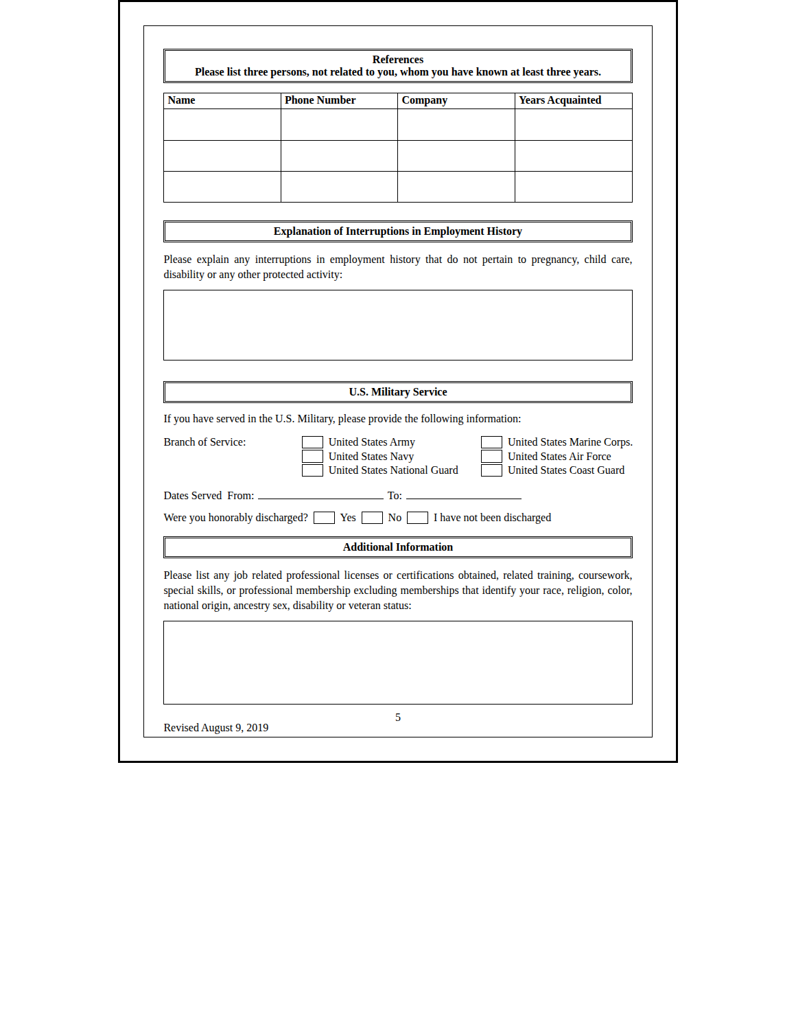References
Please list three persons, not related to you, whom you have known at least three years.
| Name | Phone Number | Company | Years Acquainted |
| --- | --- | --- | --- |
Explanation of Interruptions in Employment History
Please explain any interruptions in employment history that do not pertain to pregnancy, child care, disability or any other protected activity:
U.S. Military Service
If you have served in the U.S. Military, please provide the following information:
Branch of Service:
United States Army
United States Navy
United States National Guard
United States Marine Corps.
United States Air Force
United States Coast Guard
Dates Served From: To:
Were you honorably discharged? Yes No I have not been discharged
Additional Information
Please list any job related professional licenses or certifications obtained, related training, coursework, special skills, or professional membership excluding memberships that identify your race, religion, color, national origin, ancestry sex, disability or veteran status:
5
Revised August 9, 2019